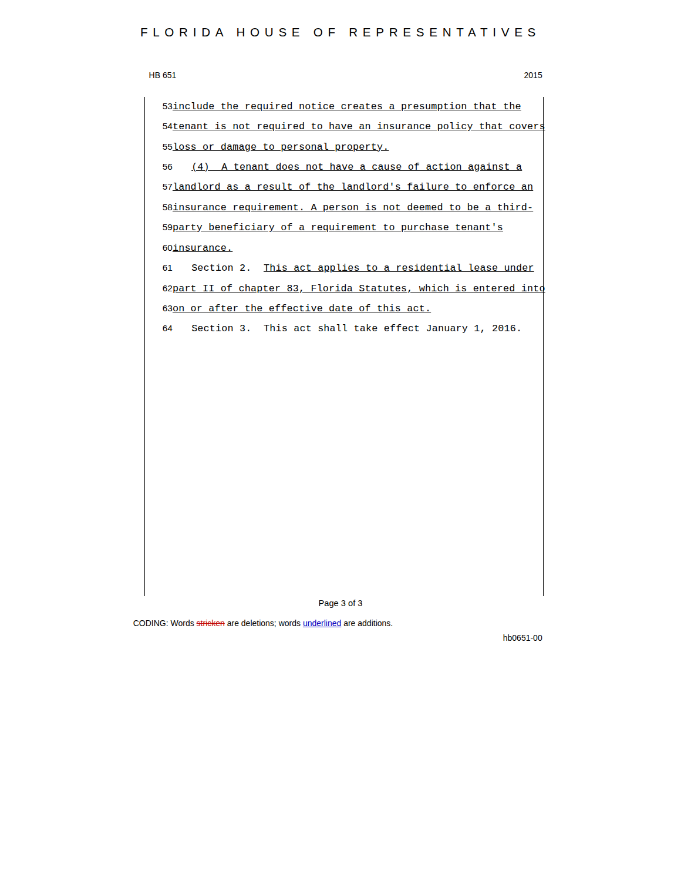FLORIDA HOUSE OF REPRESENTATIVES
HB 651 2015
| 53 | include the required notice creates a presumption that the |
| 54 | tenant is not required to have an insurance policy that covers |
| 55 | loss or damage to personal property. |
| 56 | (4) A tenant does not have a cause of action against a |
| 57 | landlord as a result of the landlord's failure to enforce an |
| 58 | insurance requirement. A person is not deemed to be a third- |
| 59 | party beneficiary of a requirement to purchase tenant's |
| 60 | insurance. |
| 61 | Section 2. This act applies to a residential lease under |
| 62 | part II of chapter 83, Florida Statutes, which is entered into |
| 63 | on or after the effective date of this act. |
| 64 | Section 3. This act shall take effect January 1, 2016. |
Page 3 of 3
CODING: Words stricken are deletions; words underlined are additions.
hb0651-00